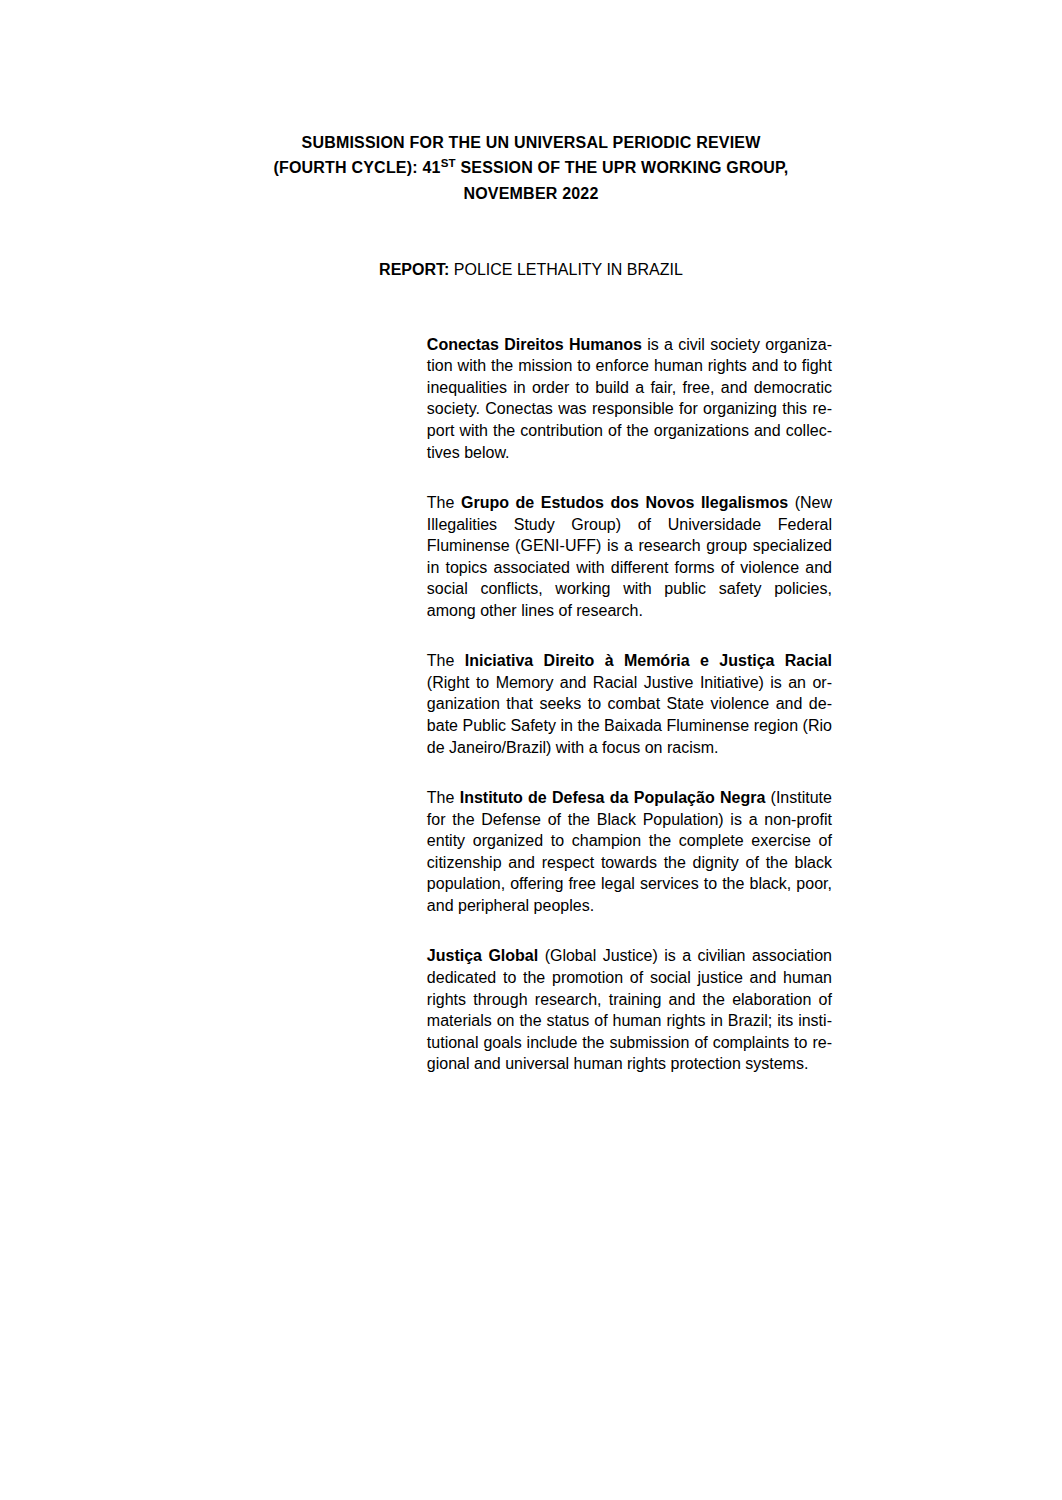SUBMISSION FOR THE UN UNIVERSAL PERIODIC REVIEW (FOURTH CYCLE): 41ST SESSION OF THE UPR WORKING GROUP, NOVEMBER 2022
REPORT: POLICE LETHALITY IN BRAZIL
Conectas Direitos Humanos is a civil society organization with the mission to enforce human rights and to fight inequalities in order to build a fair, free, and democratic society. Conectas was responsible for organizing this report with the contribution of the organizations and collectives below.
The Grupo de Estudos dos Novos Ilegalismos (New Illegalities Study Group) of Universidade Federal Fluminense (GENI-UFF) is a research group specialized in topics associated with different forms of violence and social conflicts, working with public safety policies, among other lines of research.
The Iniciativa Direito à Memória e Justiça Racial (Right to Memory and Racial Justive Initiative) is an organization that seeks to combat State violence and debate Public Safety in the Baixada Fluminense region (Rio de Janeiro/Brazil) with a focus on racism.
The Instituto de Defesa da População Negra (Institute for the Defense of the Black Population) is a non-profit entity organized to champion the complete exercise of citizenship and respect towards the dignity of the black population, offering free legal services to the black, poor, and peripheral peoples.
Justiça Global (Global Justice) is a civilian association dedicated to the promotion of social justice and human rights through research, training and the elaboration of materials on the status of human rights in Brazil; its institutional goals include the submission of complaints to regional and universal human rights protection systems.